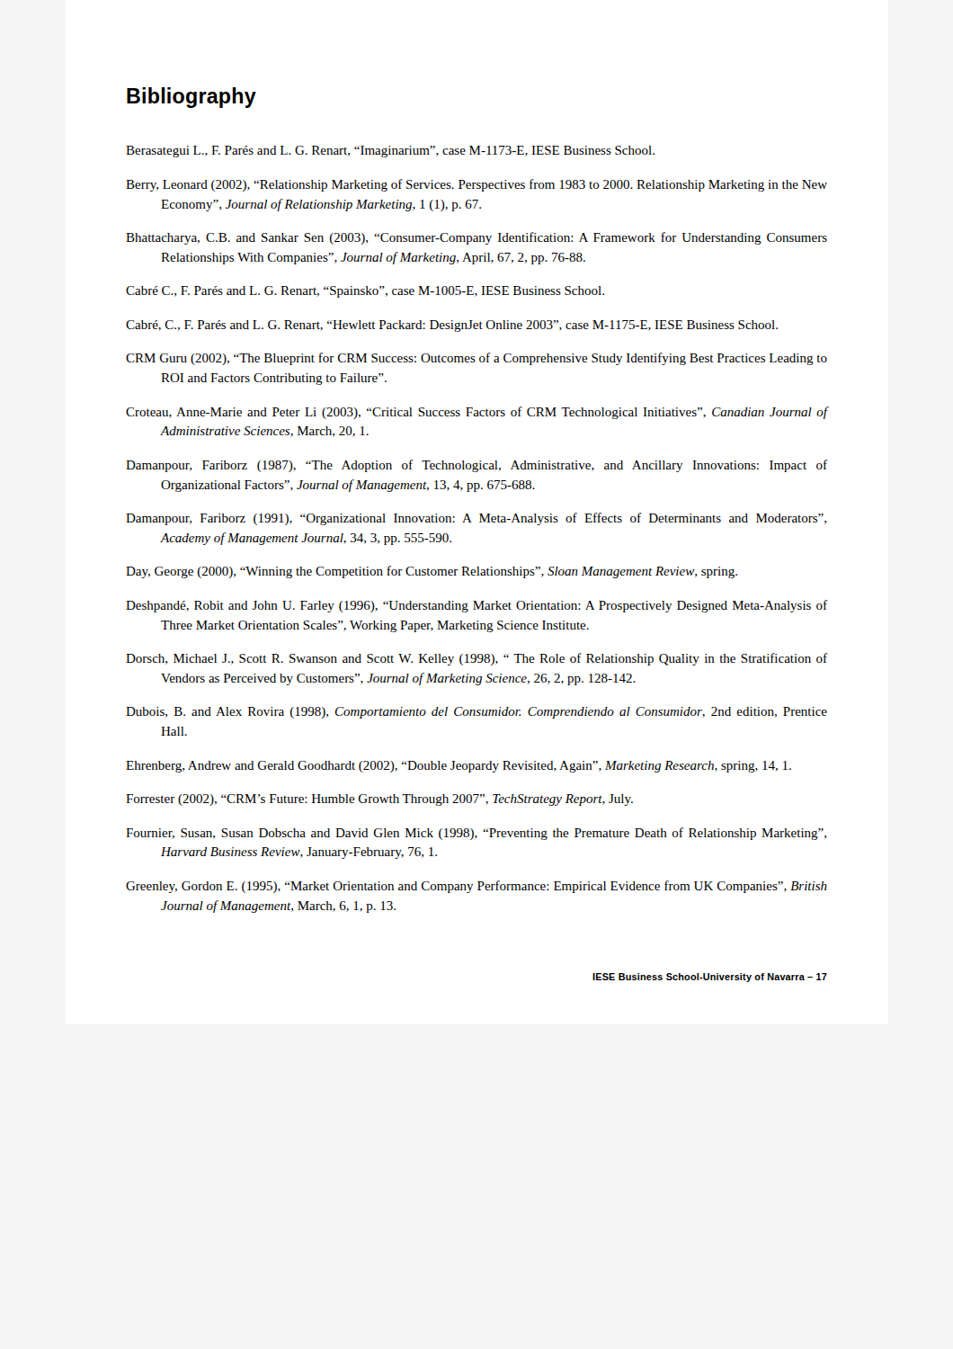Bibliography
Berasategui L., F. Parés and L. G. Renart, “Imaginarium”, case M-1173-E, IESE Business School.
Berry, Leonard (2002), “Relationship Marketing of Services. Perspectives from 1983 to 2000. Relationship Marketing in the New Economy”, Journal of Relationship Marketing, 1 (1), p. 67.
Bhattacharya, C.B. and Sankar Sen (2003), “Consumer-Company Identification: A Framework for Understanding Consumers Relationships With Companies”, Journal of Marketing, April, 67, 2, pp. 76-88.
Cabré C., F. Parés and L. G. Renart, “Spainsko”, case M-1005-E, IESE Business School.
Cabré, C., F. Parés and L. G. Renart, “Hewlett Packard: DesignJet Online 2003”, case M-1175-E, IESE Business School.
CRM Guru (2002), “The Blueprint for CRM Success: Outcomes of a Comprehensive Study Identifying Best Practices Leading to ROI and Factors Contributing to Failure”.
Croteau, Anne-Marie and Peter Li (2003), “Critical Success Factors of CRM Technological Initiatives”, Canadian Journal of Administrative Sciences, March, 20, 1.
Damanpour, Fariborz (1987), “The Adoption of Technological, Administrative, and Ancillary Innovations: Impact of Organizational Factors”, Journal of Management, 13, 4, pp. 675-688.
Damanpour, Fariborz (1991), “Organizational Innovation: A Meta-Analysis of Effects of Determinants and Moderators”, Academy of Management Journal, 34, 3, pp. 555-590.
Day, George (2000), “Winning the Competition for Customer Relationships”, Sloan Management Review, spring.
Deshpandé, Robit and John U. Farley (1996), “Understanding Market Orientation: A Prospectively Designed Meta-Analysis of Three Market Orientation Scales”, Working Paper, Marketing Science Institute.
Dorsch, Michael J., Scott R. Swanson and Scott W. Kelley (1998), “ The Role of Relationship Quality in the Stratification of Vendors as Perceived by Customers”, Journal of Marketing Science, 26, 2, pp. 128-142.
Dubois, B. and Alex Rovira (1998), Comportamiento del Consumidor. Comprendiendo al Consumidor, 2nd edition, Prentice Hall.
Ehrenberg, Andrew and Gerald Goodhardt (2002), “Double Jeopardy Revisited, Again”, Marketing Research, spring, 14, 1.
Forrester (2002), “CRM’s Future: Humble Growth Through 2007”, TechStrategy Report, July.
Fournier, Susan, Susan Dobscha and David Glen Mick (1998), “Preventing the Premature Death of Relationship Marketing”, Harvard Business Review, January-February, 76, 1.
Greenley, Gordon E. (1995), “Market Orientation and Company Performance: Empirical Evidence from UK Companies”, British Journal of Management, March, 6, 1, p. 13.
IESE Business School-University of Navarra – 17